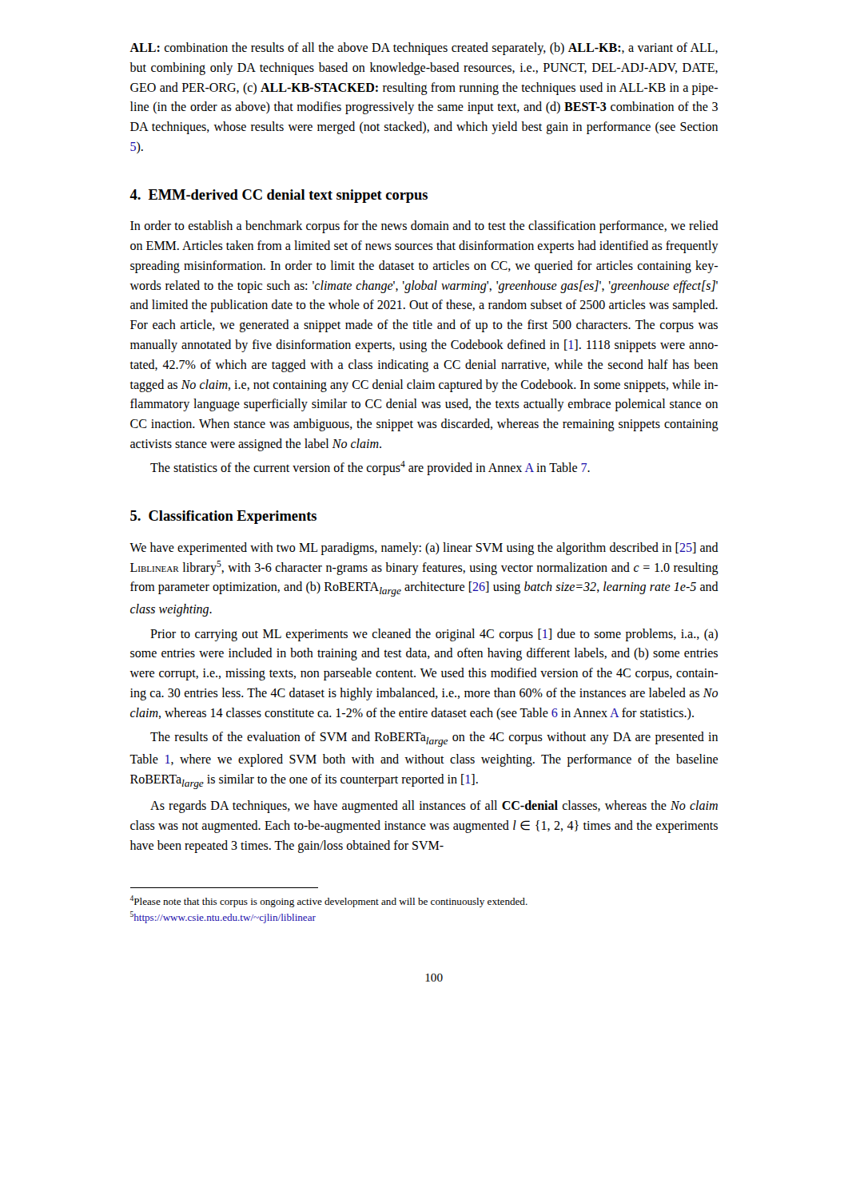ALL: combination the results of all the above DA techniques created separately, (b) ALL-KB:, a variant of ALL, but combining only DA techniques based on knowledge-based resources, i.e., PUNCT, DEL-ADJ-ADV, DATE, GEO and PER-ORG, (c) ALL-KB-STACKED: resulting from running the techniques used in ALL-KB in a pipeline (in the order as above) that modifies progressively the same input text, and (d) BEST-3 combination of the 3 DA techniques, whose results were merged (not stacked), and which yield best gain in performance (see Section 5).
4. EMM-derived CC denial text snippet corpus
In order to establish a benchmark corpus for the news domain and to test the classification performance, we relied on EMM. Articles taken from a limited set of news sources that disinformation experts had identified as frequently spreading misinformation. In order to limit the dataset to articles on CC, we queried for articles containing keywords related to the topic such as: 'climate change', 'global warming', 'greenhouse gas[es]', 'greenhouse effect[s]' and limited the publication date to the whole of 2021. Out of these, a random subset of 2500 articles was sampled. For each article, we generated a snippet made of the title and of up to the first 500 characters. The corpus was manually annotated by five disinformation experts, using the Codebook defined in [1]. 1118 snippets were annotated, 42.7% of which are tagged with a class indicating a CC denial narrative, while the second half has been tagged as No claim, i.e, not containing any CC denial claim captured by the Codebook. In some snippets, while inflammatory language superficially similar to CC denial was used, the texts actually embrace polemical stance on CC inaction. When stance was ambiguous, the snippet was discarded, whereas the remaining snippets containing activists stance were assigned the label No claim.
The statistics of the current version of the corpus4 are provided in Annex A in Table 7.
5. Classification Experiments
We have experimented with two ML paradigms, namely: (a) linear SVM using the algorithm described in [25] and Liblinear library5, with 3-6 character n-grams as binary features, using vector normalization and c = 1.0 resulting from parameter optimization, and (b) RoBERTAlarge architecture [26] using batch size=32, learning rate 1e-5 and class weighting.
Prior to carrying out ML experiments we cleaned the original 4C corpus [1] due to some problems, i.a., (a) some entries were included in both training and test data, and often having different labels, and (b) some entries were corrupt, i.e., missing texts, non parseable content. We used this modified version of the 4C corpus, containing ca. 30 entries less. The 4C dataset is highly imbalanced, i.e., more than 60% of the instances are labeled as No claim, whereas 14 classes constitute ca. 1-2% of the entire dataset each (see Table 6 in Annex A for statistics.).
The results of the evaluation of SVM and RoBERTalarge on the 4C corpus without any DA are presented in Table 1, where we explored SVM both with and without class weighting. The performance of the baseline RoBERTalarge is similar to the one of its counterpart reported in [1].
As regards DA techniques, we have augmented all instances of all CC-denial classes, whereas the No claim class was not augmented. Each to-be-augmented instance was augmented l ∈ {1, 2, 4} times and the experiments have been repeated 3 times. The gain/loss obtained for SVM-
4Please note that this corpus is ongoing active development and will be continuously extended.
5https://www.csie.ntu.edu.tw/~cjlin/liblinear
100